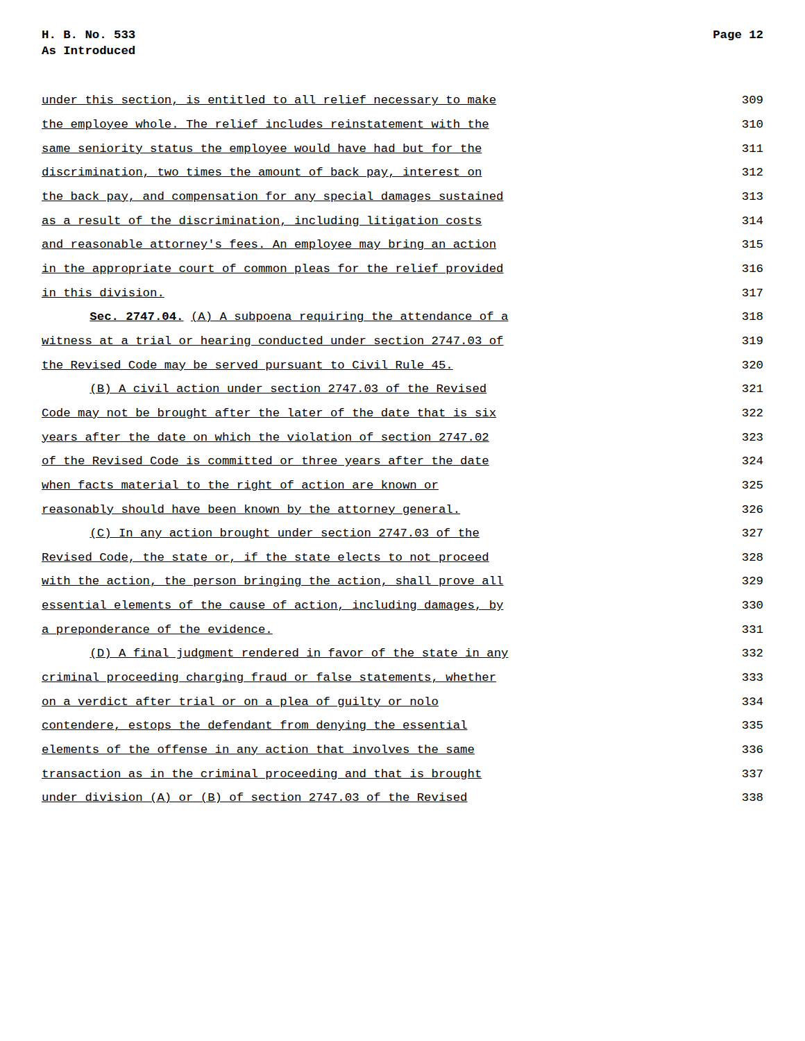H. B. No. 533
As Introduced
Page 12
| under this section, is entitled to all relief necessary to make | 309 |
| the employee whole. The relief includes reinstatement with the | 310 |
| same seniority status the employee would have had but for the | 311 |
| discrimination, two times the amount of back pay, interest on | 312 |
| the back pay, and compensation for any special damages sustained | 313 |
| as a result of the discrimination, including litigation costs | 314 |
| and reasonable attorney's fees. An employee may bring an action | 315 |
| in the appropriate court of common pleas for the relief provided | 316 |
| in this division. | 317 |
| Sec. 2747.04. (A) A subpoena requiring the attendance of a | 318 |
| witness at a trial or hearing conducted under section 2747.03 of | 319 |
| the Revised Code may be served pursuant to Civil Rule 45. | 320 |
| (B) A civil action under section 2747.03 of the Revised | 321 |
| Code may not be brought after the later of the date that is six | 322 |
| years after the date on which the violation of section 2747.02 | 323 |
| of the Revised Code is committed or three years after the date | 324 |
| when facts material to the right of action are known or | 325 |
| reasonably should have been known by the attorney general. | 326 |
| (C) In any action brought under section 2747.03 of the | 327 |
| Revised Code, the state or, if the state elects to not proceed | 328 |
| with the action, the person bringing the action, shall prove all | 329 |
| essential elements of the cause of action, including damages, by | 330 |
| a preponderance of the evidence. | 331 |
| (D) A final judgment rendered in favor of the state in any | 332 |
| criminal proceeding charging fraud or false statements, whether | 333 |
| on a verdict after trial or on a plea of guilty or nolo | 334 |
| contendere, estops the defendant from denying the essential | 335 |
| elements of the offense in any action that involves the same | 336 |
| transaction as in the criminal proceeding and that is brought | 337 |
| under division (A) or (B) of section 2747.03 of the Revised | 338 |